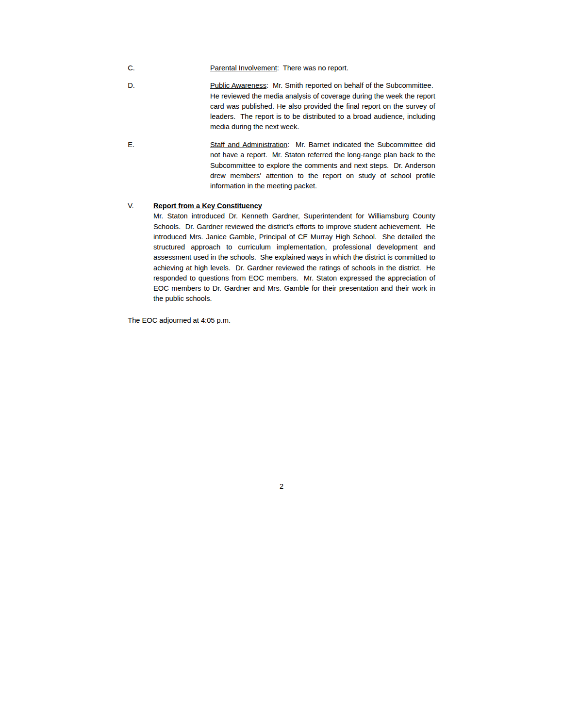| C. | | Parental Involvement : There was no report. |
| D. | | Public Awareness : Mr. Smith reported on behalf of the Subcommittee. He reviewed the media analysis of coverage during the week the report card was published. He also provided the final report on the survey of leaders. The report is to be distributed to a broad audience, including media during the next week. |
| E. | | Staff and Administration : Mr. Barnet indicated the Subcommittee did not have a report. Mr. Staton referred the long-range plan back to the Subcommittee to explore the comments and next steps. Dr. Anderson drew members' attention to the report on study of school profile information in the meeting packet. |
| V. | Report from a Key Constituency Mr. Staton introduced Dr. Kenneth Gardner, Superintendent for Williamsburg County Schools. Dr. Gardner reviewed the district's efforts to improve student achievement. He introduced Mrs. Janice Gamble, Principal of CE Murray High School. She detailed the structured approach to curriculum implementation, professional development and assessment used in the schools. She explained ways in which the district is committed to achieving at high levels. Dr. Gardner reviewed the ratings of schools in the district. He responded to questions from EOC members. Mr. Staton expressed the appreciation of EOC members to Dr. Gardner and Mrs. Gamble for their presentation and their work in the public schools. |
The EOC adjourned at 4:05 p.m.
2